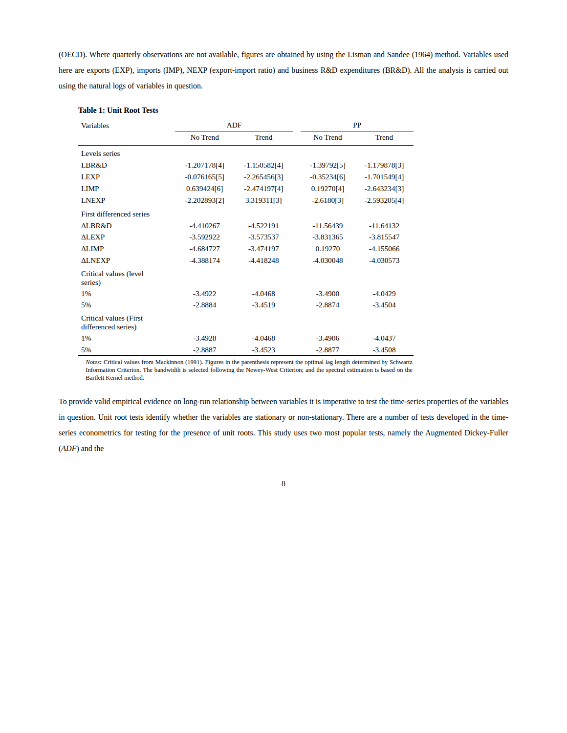(OECD). Where quarterly observations are not available, figures are obtained by using the Lisman and Sandee (1964) method. Variables used here are exports (EXP), imports (IMP), NEXP (export-import ratio) and business R&D expenditures (BR&D). All the analysis is carried out using the natural logs of variables in question.
Table 1: Unit Root Tests
| Variables | ADF | | PP |
| --- | --- | --- | --- |
| | No Trend | Trend | | No Trend | Trend |
| Levels series | | | | | |
| LBR&D | -1.207178[4] | -1.150582[4] | | -1.39792[5] | -1.179878[3] |
| LEXP | -0.076165[5] | -2.265456[3] | | -0.35234[6] | -1.701549[4] |
| LIMP | 0.639424[6] | -2.474197[4] | | 0.19270[4] | -2.643234[3] |
| LNEXP | -2.202893[2] | 3.319311[3] | | -2.6180[3] | -2.593205[4] |
| First differenced series | | | | | |
| ΔLBR&D | -4.410267 | -4.522191 | | -11.56439 | -11.64132 |
| ΔLEXP | -3.592922 | -3.573537 | | -3.831365 | -3.815547 |
| ΔLIMP | -4.684727 | -3.474197 | | 0.19270 | -4.155066 |
| ΔLNEXP | -4.388174 | -4.418248 | | -4.030048 | -4.030573 |
| Critical values (level series) | | | | | |
| 1% | -3.4922 | -4.0468 | | -3.4900 | -4.0429 |
| 5% | -2.8884 | -3.4519 | | -2.8874 | -3.4504 |
| Critical values (First differenced series) | | | | | |
| 1% | -3.4928 | -4.0468 | | -3.4906 | -4.0437 |
| 5% | -2.8887 | -3.4523 | | -2.8877 | -3.4508 |
Notes: Critical values from Mackinnon (1991). Figures in the parenthesis represent the optimal lag length determined by Schwartz Information Criterion. The bandwidth is selected following the Newey-West Criterion; and the spectral estimation is based on the Bartlett Kernel method.
To provide valid empirical evidence on long-run relationship between variables it is imperative to test the time-series properties of the variables in question. Unit root tests identify whether the variables are stationary or non-stationary. There are a number of tests developed in the time-series econometrics for testing for the presence of unit roots. This study uses two most popular tests, namely the Augmented Dickey-Fuller (ADF) and the
8